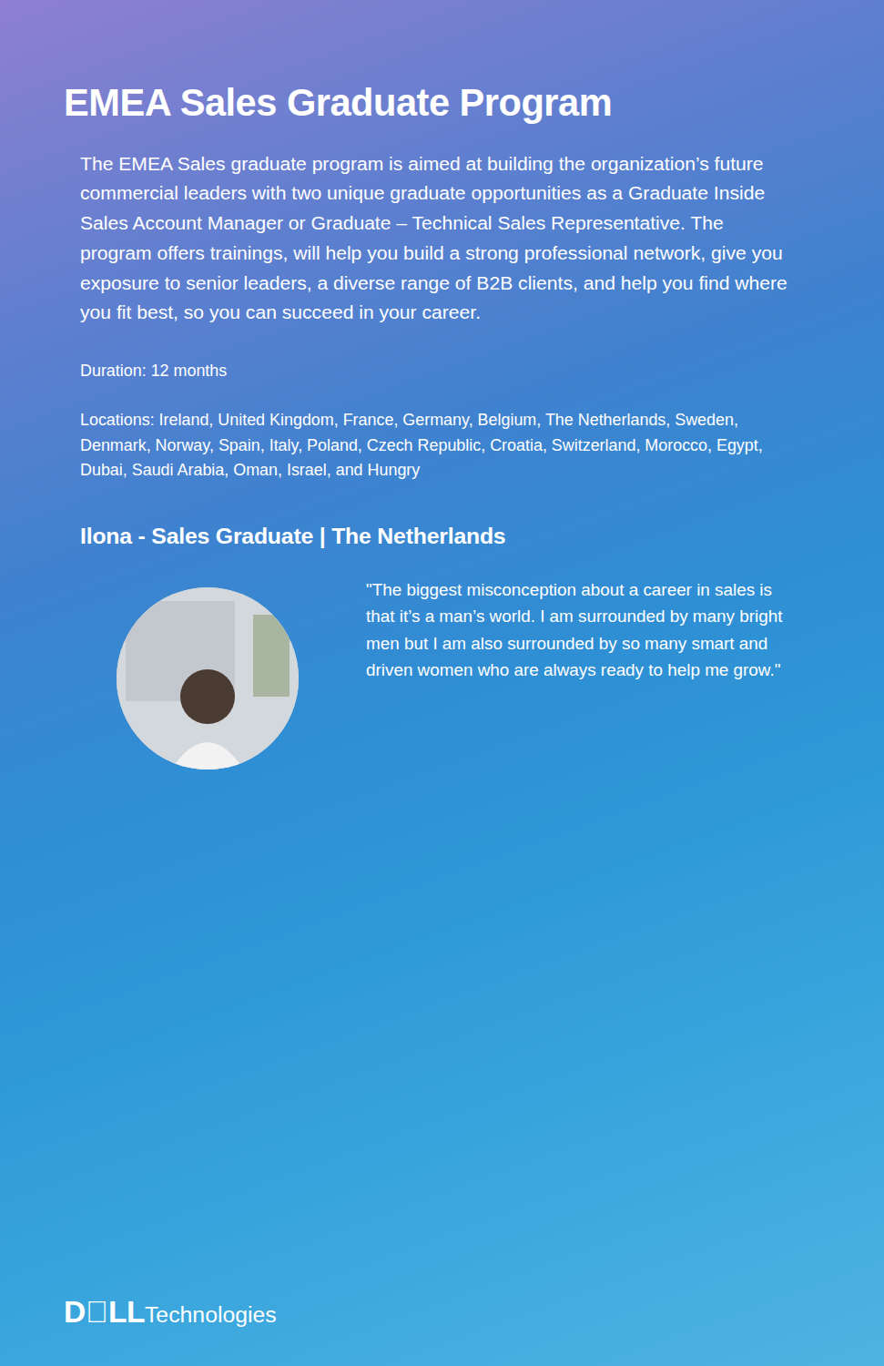EMEA Sales Graduate Program
The EMEA Sales graduate program is aimed at building the organization’s future commercial leaders with two unique graduate opportunities as a Graduate Inside Sales Account Manager or Graduate – Technical Sales Representative. The program offers trainings, will help you build a strong professional network, give you exposure to senior leaders, a diverse range of B2B clients, and help you find where you fit best, so you can succeed in your career.
Duration: 12 months
Locations: Ireland, United Kingdom, France, Germany, Belgium, The Netherlands, Sweden, Denmark, Norway, Spain, Italy, Poland, Czech Republic, Croatia, Switzerland, Morocco, Egypt, Dubai, Saudi Arabia, Oman, Israel, and Hungry
Ilona - Sales Graduate | The Netherlands
"The biggest misconception about a career in sales is that it’s a man’s world. I am surrounded by many bright men but I am also surrounded by so many smart and driven women who are always ready to help me grow."
D⃠LL Technologies